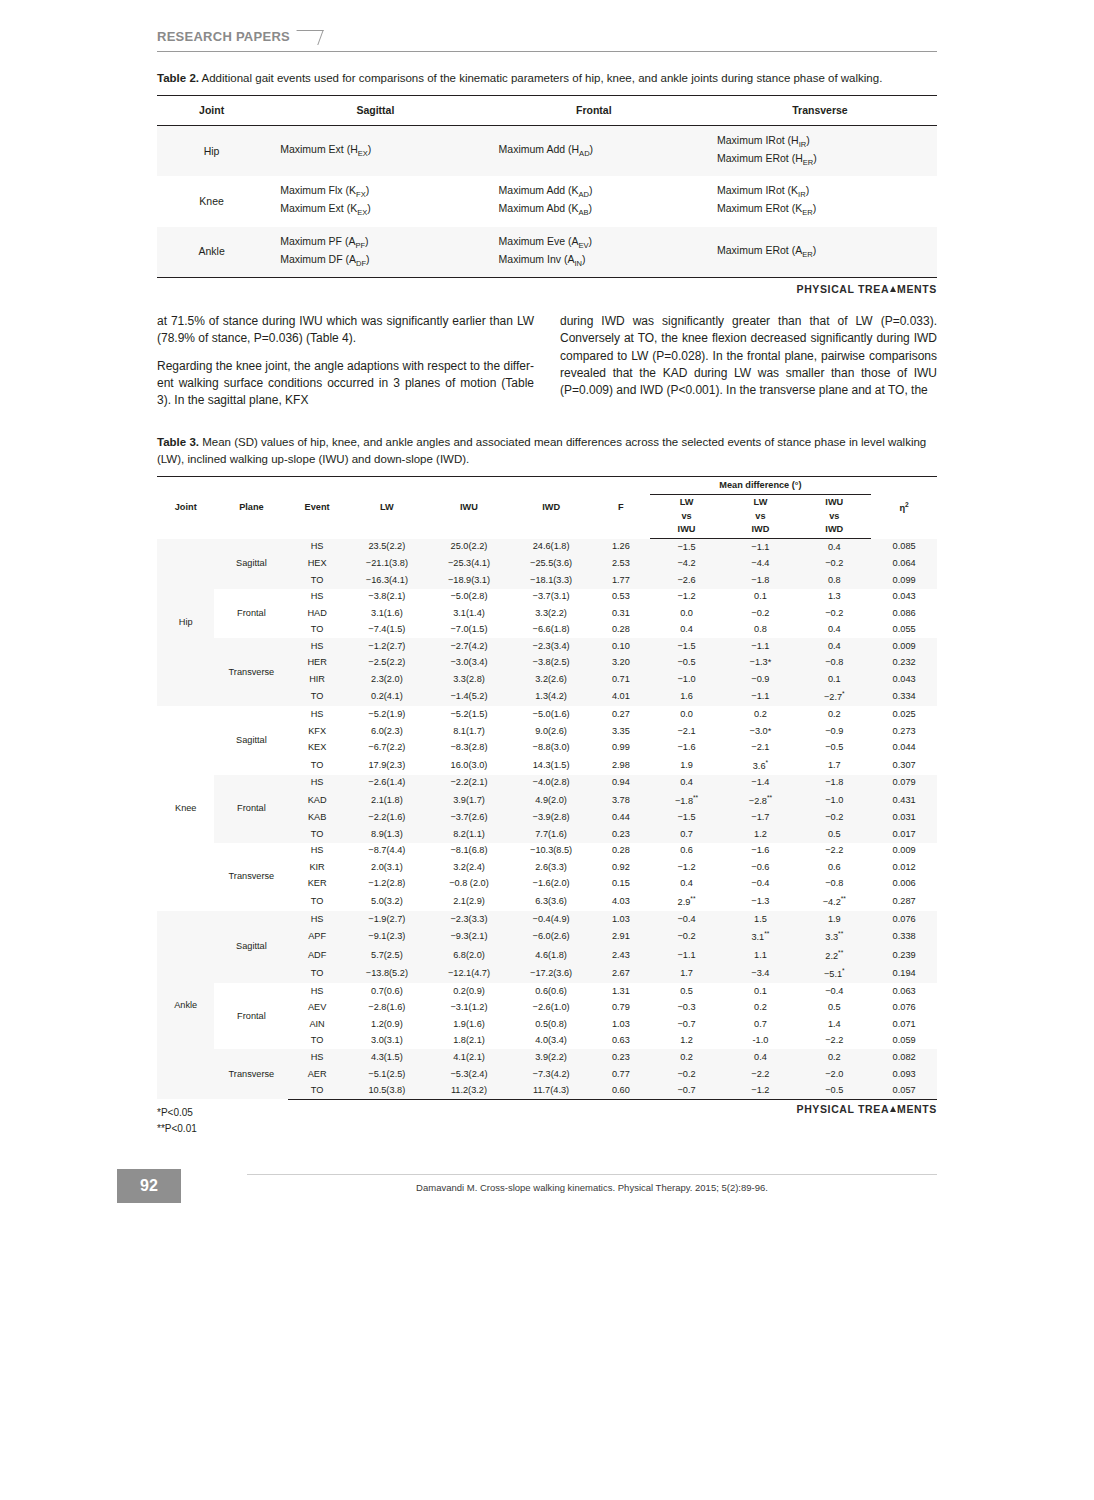Research Papers
Table 2. Additional gait events used for comparisons of the kinematic parameters of hip, knee, and ankle joints during stance phase of walking.
| Joint | Sagittal | Frontal | Transverse |
| --- | --- | --- | --- |
| Hip | Maximum Ext (H EX ) | Maximum Add (H AD ) | Maximum IRot (H IR ) Maximum ERot (H ER ) |
| Knee | Maximum Flx (K FX ) Maximum Ext (K EX ) | Maximum Add (K AD ) Maximum Abd (K AB ) | Maximum IRot (K IR ) Maximum ERot (K ER ) |
| Ankle | Maximum PF (A PF ) Maximum DF (A DF ) | Maximum Eve (A EV ) Maximum Inv (A IN ) | Maximum ERot (A ER ) |
PHYSICAL TREA MENTS
at 71.5% of stance during IWU which was significantly earlier than LW (78.9% of stance, P=0.036) (Table 4).
Regarding the knee joint, the angle adaptions with respect to the different walking surface conditions occurred in 3 planes of motion (Table 3). In the sagittal plane, KFX
during IWD was significantly greater than that of LW (P=0.033). Conversely at TO, the knee flexion decreased significantly during IWD compared to LW (P=0.028). In the frontal plane, pairwise comparisons revealed that the KAD during LW was smaller than those of IWU (P=0.009) and IWD (P<0.001). In the transverse plane and at TO, the
Table 3. Mean (SD) values of hip, knee, and ankle angles and associated mean differences across the selected events of stance phase in level walking (LW), inclined walking up-slope (IWU) and down-slope (IWD).
| Joint | Plane | Event | LW | IWU | IWD | F | Mean difference (°) | η 2 |
| --- | --- | --- | --- | --- | --- | --- | --- | --- |
| LW vs IWU | LW vs IWD | IWU vs IWD |
| Hip | Sagittal | HS | 23.5(2.2) | 25.0(2.2) | 24.6(1.8) | 1.26 | −1.5 | −1.1 | 0.4 | 0.085 |
| HEX | −21.1(3.8) | −25.3(4.1) | −25.5(3.6) | 2.53 | −4.2 | −4.4 | −0.2 | 0.064 |
| TO | −16.3(4.1) | −18.9(3.1) | −18.1(3.3) | 1.77 | −2.6 | −1.8 | 0.8 | 0.099 |
| Frontal | HS | −3.8(2.1) | −5.0(2.8) | −3.7(3.1) | 0.53 | −1.2 | 0.1 | 1.3 | 0.043 |
| HAD | 3.1(1.6) | 3.1(1.4) | 3.3(2.2) | 0.31 | 0.0 | −0.2 | −0.2 | 0.086 |
| TO | −7.4(1.5) | −7.0(1.5) | −6.6(1.8) | 0.28 | 0.4 | 0.8 | 0.4 | 0.055 |
| Transverse | HS | −1.2(2.7) | −2.7(4.2) | −2.3(3.4) | 0.10 | −1.5 | −1.1 | 0.4 | 0.009 |
| HER | −2.5(2.2) | −3.0(3.4) | −3.8(2.5) | 3.20 | −0.5 | −1.3* | −0.8 | 0.232 |
| HIR | 2.3(2.0) | 3.3(2.8) | 3.2(2.6) | 0.71 | −1.0 | −0.9 | 0.1 | 0.043 |
| TO | 0.2(4.1) | −1.4(5.2) | 1.3(4.2) | 4.01 | 1.6 | −1.1 | −2.7 * | 0.334 |
| Knee | Sagittal | HS | −5.2(1.9) | −5.2(1.5) | −5.0(1.6) | 0.27 | 0.0 | 0.2 | 0.2 | 0.025 |
| KFX | 6.0(2.3) | 8.1(1.7) | 9.0(2.6) | 3.35 | −2.1 | −3.0* | −0.9 | 0.273 |
| KEX | −6.7(2.2) | −8.3(2.8) | −8.8(3.0) | 0.99 | −1.6 | −2.1 | −0.5 | 0.044 |
| TO | 17.9(2.3) | 16.0(3.0) | 14.3(1.5) | 2.98 | 1.9 | 3.6 * | 1.7 | 0.307 |
| Frontal | HS | −2.6(1.4) | −2.2(2.1) | −4.0(2.8) | 0.94 | 0.4 | −1.4 | −1.8 | 0.079 |
| KAD | 2.1(1.8) | 3.9(1.7) | 4.9(2.0) | 3.78 | −1.8 ** | −2.8 ** | −1.0 | 0.431 |
| KAB | −2.2(1.6) | −3.7(2.6) | −3.9(2.8) | 0.44 | −1.5 | −1.7 | −0.2 | 0.031 |
| TO | 8.9(1.3) | 8.2(1.1) | 7.7(1.6) | 0.23 | 0.7 | 1.2 | 0.5 | 0.017 |
| Transverse | HS | −8.7(4.4) | −8.1(6.8) | −10.3(8.5) | 0.28 | 0.6 | −1.6 | −2.2 | 0.009 |
| KIR | 2.0(3.1) | 3.2(2.4) | 2.6(3.3) | 0.92 | −1.2 | −0.6 | 0.6 | 0.012 |
| KER | −1.2(2.8) | −0.8 (2.0) | −1.6(2.0) | 0.15 | 0.4 | −0.4 | −0.8 | 0.006 |
| TO | 5.0(3.2) | 2.1(2.9) | 6.3(3.6) | 4.03 | 2.9 ** | −1.3 | −4.2 ** | 0.287 |
| Ankle | Sagittal | HS | −1.9(2.7) | −2.3(3.3) | −0.4(4.9) | 1.03 | −0.4 | 1.5 | 1.9 | 0.076 |
| APF | −9.1(2.3) | −9.3(2.1) | −6.0(2.6) | 2.91 | −0.2 | 3.1 ** | 3.3 ** | 0.338 |
| ADF | 5.7(2.5) | 6.8(2.0) | 4.6(1.8) | 2.43 | −1.1 | 1.1 | 2.2 ** | 0.239 |
| TO | −13.8(5.2) | −12.1(4.7) | −17.2(3.6) | 2.67 | 1.7 | −3.4 | −5.1 * | 0.194 |
| Frontal | HS | 0.7(0.6) | 0.2(0.9) | 0.6(0.6) | 1.31 | 0.5 | 0.1 | −0.4 | 0.063 |
| AEV | −2.8(1.6) | −3.1(1.2) | −2.6(1.0) | 0.79 | −0.3 | 0.2 | 0.5 | 0.076 |
| AIN | 1.2(0.9) | 1.9(1.6) | 0.5(0.8) | 1.03 | −0.7 | 0.7 | 1.4 | 0.071 |
| TO | 3.0(3.1) | 1.8(2.1) | 4.0(3.4) | 0.63 | 1.2 | -1.0 | −2.2 | 0.059 |
| Transverse | HS | 4.3(1.5) | 4.1(2.1) | 3.9(2.2) | 0.23 | 0.2 | 0.4 | 0.2 | 0.082 |
| AER | −5.1(2.5) | −5.3(2.4) | −7.3(4.2) | 0.77 | −0.2 | −2.2 | −2.0 | 0.093 |
| TO | 10.5(3.8) | 11.2(3.2) | 11.7(4.3) | 0.60 | −0.7 | −1.2 | −0.5 | 0.057 |
*P<0.05
**P<0.01
PHYSICAL TREA MENTS
92
Damavandi M. Cross-slope walking kinematics. Physical Therapy. 2015; 5(2):89-96.